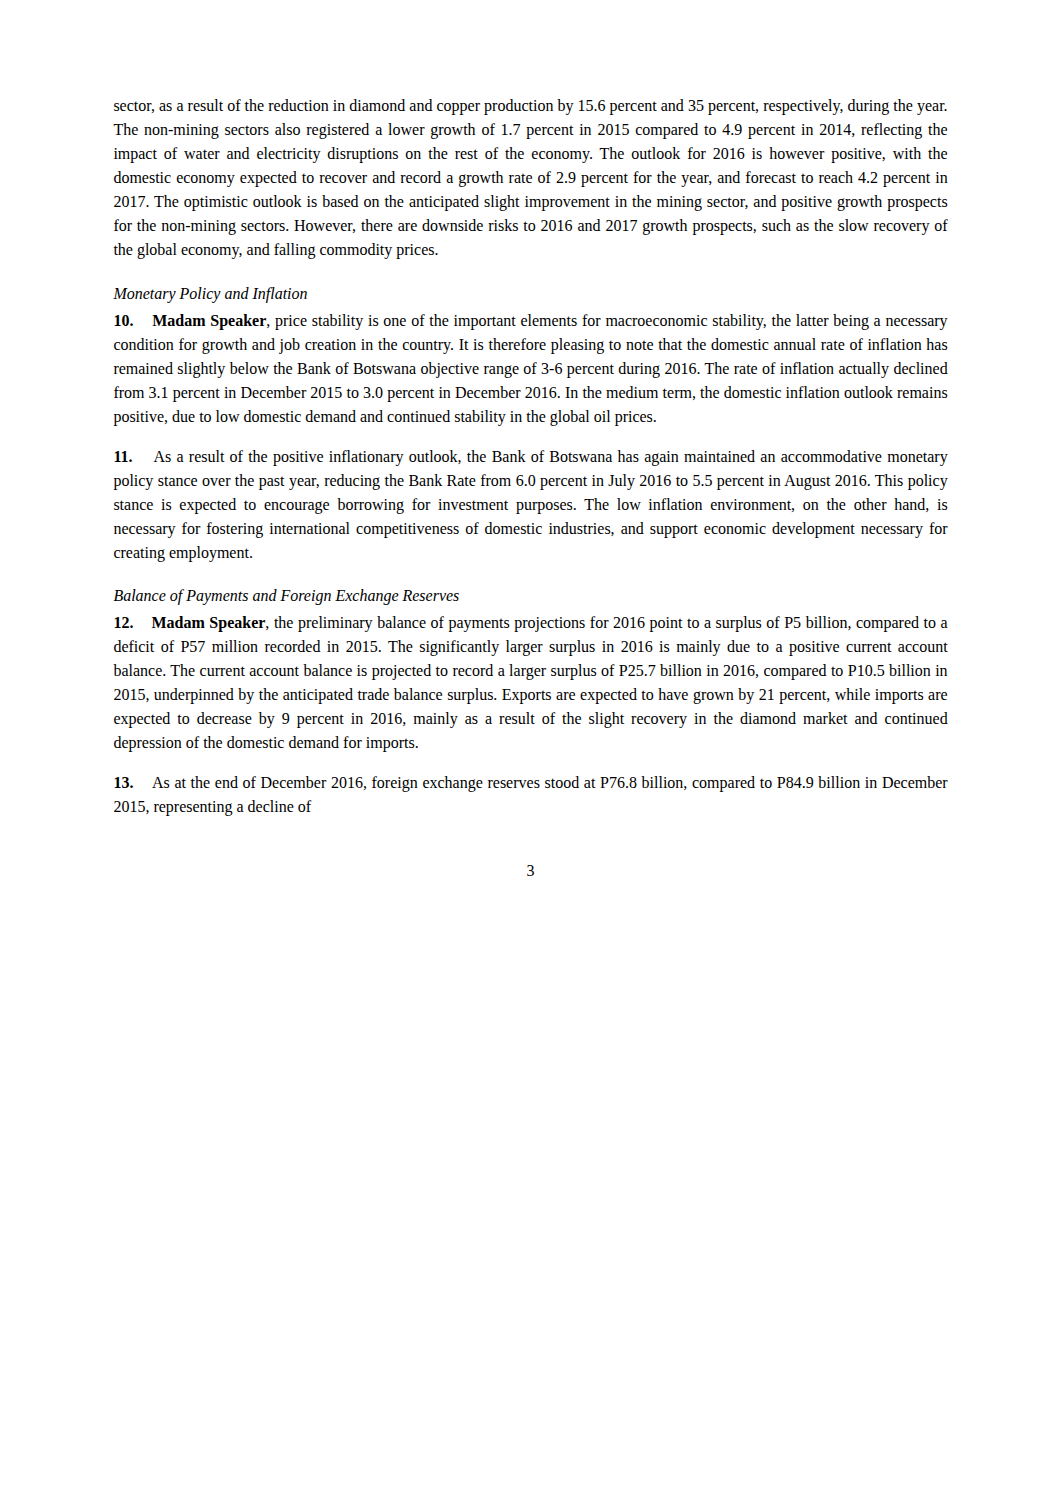sector, as a result of the reduction in diamond and copper production by 15.6 percent and 35 percent, respectively, during the year. The non-mining sectors also registered a lower growth of 1.7 percent in 2015 compared to 4.9 percent in 2014, reflecting the impact of water and electricity disruptions on the rest of the economy. The outlook for 2016 is however positive, with the domestic economy expected to recover and record a growth rate of 2.9 percent for the year, and forecast to reach 4.2 percent in 2017. The optimistic outlook is based on the anticipated slight improvement in the mining sector, and positive growth prospects for the non-mining sectors. However, there are downside risks to 2016 and 2017 growth prospects, such as the slow recovery of the global economy, and falling commodity prices.
Monetary Policy and Inflation
10. Madam Speaker, price stability is one of the important elements for macroeconomic stability, the latter being a necessary condition for growth and job creation in the country. It is therefore pleasing to note that the domestic annual rate of inflation has remained slightly below the Bank of Botswana objective range of 3-6 percent during 2016. The rate of inflation actually declined from 3.1 percent in December 2015 to 3.0 percent in December 2016. In the medium term, the domestic inflation outlook remains positive, due to low domestic demand and continued stability in the global oil prices.
11. As a result of the positive inflationary outlook, the Bank of Botswana has again maintained an accommodative monetary policy stance over the past year, reducing the Bank Rate from 6.0 percent in July 2016 to 5.5 percent in August 2016. This policy stance is expected to encourage borrowing for investment purposes. The low inflation environment, on the other hand, is necessary for fostering international competitiveness of domestic industries, and support economic development necessary for creating employment.
Balance of Payments and Foreign Exchange Reserves
12. Madam Speaker, the preliminary balance of payments projections for 2016 point to a surplus of P5 billion, compared to a deficit of P57 million recorded in 2015. The significantly larger surplus in 2016 is mainly due to a positive current account balance. The current account balance is projected to record a larger surplus of P25.7 billion in 2016, compared to P10.5 billion in 2015, underpinned by the anticipated trade balance surplus. Exports are expected to have grown by 21 percent, while imports are expected to decrease by 9 percent in 2016, mainly as a result of the slight recovery in the diamond market and continued depression of the domestic demand for imports.
13. As at the end of December 2016, foreign exchange reserves stood at P76.8 billion, compared to P84.9 billion in December 2015, representing a decline of
3